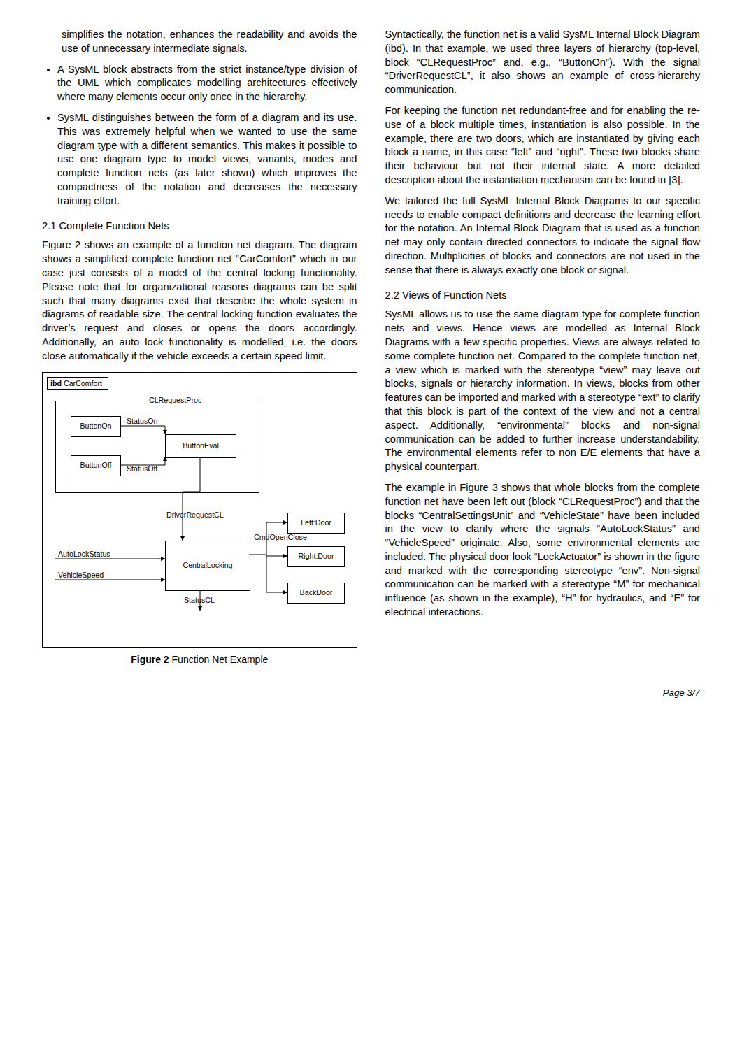simplifies the notation, enhances the readability and avoids the use of unnecessary intermediate signals.
A SysML block abstracts from the strict instance/type division of the UML which complicates modelling architectures effectively where many elements occur only once in the hierarchy.
SysML distinguishes between the form of a diagram and its use. This was extremely helpful when we wanted to use the same diagram type with a different semantics. This makes it possible to use one diagram type to model views, variants, modes and complete function nets (as later shown) which improves the compactness of the notation and decreases the necessary training effort.
2.1 Complete Function Nets
Figure 2 shows an example of a function net diagram. The diagram shows a simplified complete function net “CarComfort” which in our case just consists of a model of the central locking functionality. Please note that for organizational reasons diagrams can be split such that many diagrams exist that describe the whole system in diagrams of readable size. The central locking function evaluates the driver’s request and closes or opens the doors accordingly. Additionally, an auto lock functionality is modelled, i.e. the doors close automatically if the vehicle exceeds a certain speed limit.
ibd CarComfort
CLRequestProc
ButtonOn
ButtonOff
ButtonEval
StatusOn
StatusOff
CentralLocking
DriverRequestCL
AutoLockStatus
VehicleSpeed
StatusCL
CmdOpenClose
Left:Door
Right:Door
BackDoor
Figure 2 Function Net Example
Syntactically, the function net is a valid SysML Internal Block Diagram (ibd). In that example, we used three layers of hierarchy (top-level, block “CLRequestProc” and, e.g., “ButtonOn”). With the signal “DriverRequestCL”, it also shows an example of cross-hierarchy communication.
For keeping the function net redundant-free and for enabling the re-use of a block multiple times, instantiation is also possible. In the example, there are two doors, which are instantiated by giving each block a name, in this case “left” and “right”. These two blocks share their behaviour but not their internal state. A more detailed description about the instantiation mechanism can be found in [3].
We tailored the full SysML Internal Block Diagrams to our specific needs to enable compact definitions and decrease the learning effort for the notation. An Internal Block Diagram that is used as a function net may only contain directed connectors to indicate the signal flow direction. Multiplicities of blocks and connectors are not used in the sense that there is always exactly one block or signal.
2.2 Views of Function Nets
SysML allows us to use the same diagram type for complete function nets and views. Hence views are modelled as Internal Block Diagrams with a few specific properties. Views are always related to some complete function net. Compared to the complete function net, a view which is marked with the stereotype “view” may leave out blocks, signals or hierarchy information. In views, blocks from other features can be imported and marked with a stereotype “ext” to clarify that this block is part of the context of the view and not a central aspect. Additionally, “environmental” blocks and non-signal communication can be added to further increase understandability. The environmental elements refer to non E/E elements that have a physical counterpart.
The example in Figure 3 shows that whole blocks from the complete function net have been left out (block “CLRequestProc”) and that the blocks “CentralSettingsUnit” and “VehicleState” have been included in the view to clarify where the signals “AutoLockStatus” and “VehicleSpeed” originate. Also, some environmental elements are included. The physical door look “LockActuator” is shown in the figure and marked with the corresponding stereotype “env”. Non-signal communication can be marked with a stereotype “M” for mechanical influence (as shown in the example), “H” for hydraulics, and “E” for electrical interactions.
Page 3/7